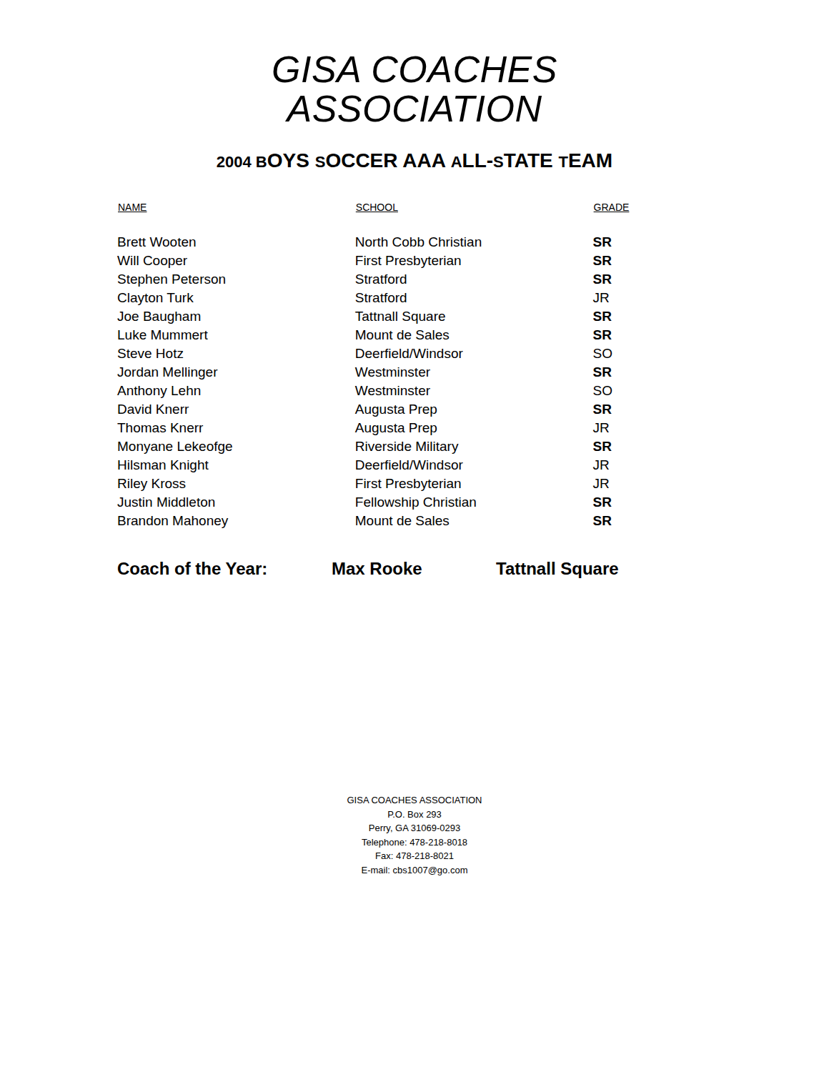GISA COACHES
ASSOCIATION
2004 BOYS SOCCER AAA ALL-STATE TEAM
| NAME | SCHOOL | GRADE |
| --- | --- | --- |
| Brett Wooten | North Cobb Christian | SR |
| Will Cooper | First Presbyterian | SR |
| Stephen Peterson | Stratford | SR |
| Clayton Turk | Stratford | JR |
| Joe Baugham | Tattnall Square | SR |
| Luke Mummert | Mount de Sales | SR |
| Steve Hotz | Deerfield/Windsor | SO |
| Jordan Mellinger | Westminster | SR |
| Anthony Lehn | Westminster | SO |
| David Knerr | Augusta Prep | SR |
| Thomas Knerr | Augusta Prep | JR |
| Monyane Lekeofge | Riverside Military | SR |
| Hilsman Knight | Deerfield/Windsor | JR |
| Riley Kross | First Presbyterian | JR |
| Justin Middleton | Fellowship Christian | SR |
| Brandon Mahoney | Mount de Sales | SR |
Coach of the Year: Max Rooke Tattnall Square
GISA COACHES ASSOCIATION
P.O. Box 293
Perry, GA 31069-0293
Telephone: 478-218-8018
Fax: 478-218-8021
E-mail: cbs1007@go.com